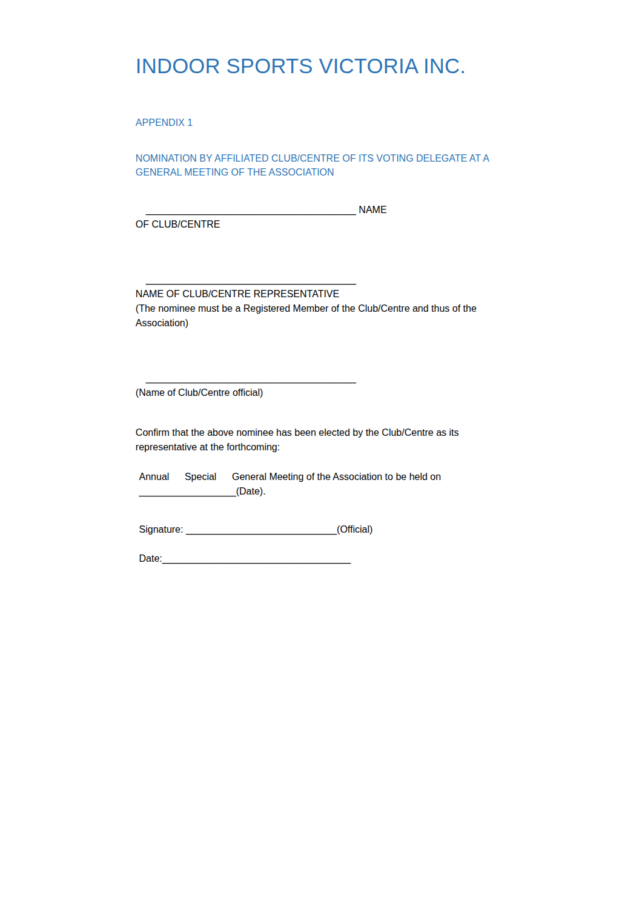INDOOR SPORTS VICTORIA INC.
APPENDIX 1
Nomination by affiliated club/centre of its voting delegate at a general meeting of the association
_______________________________________ NAME
OF CLUB/CENTRE
_______________________________________
NAME OF CLUB/CENTRE REPRESENTATIVE
(The nominee must be a Registered Member of the Club/Centre and thus of the Association)
_______________________________________
(Name of Club/Centre official)
Confirm that the above nominee has been elected by the Club/Centre as its representative at the forthcoming:
Annual Special General Meeting of the Association to be held on __________________(Date).
Signature: ____________________________(Official)
Date:___________________________________